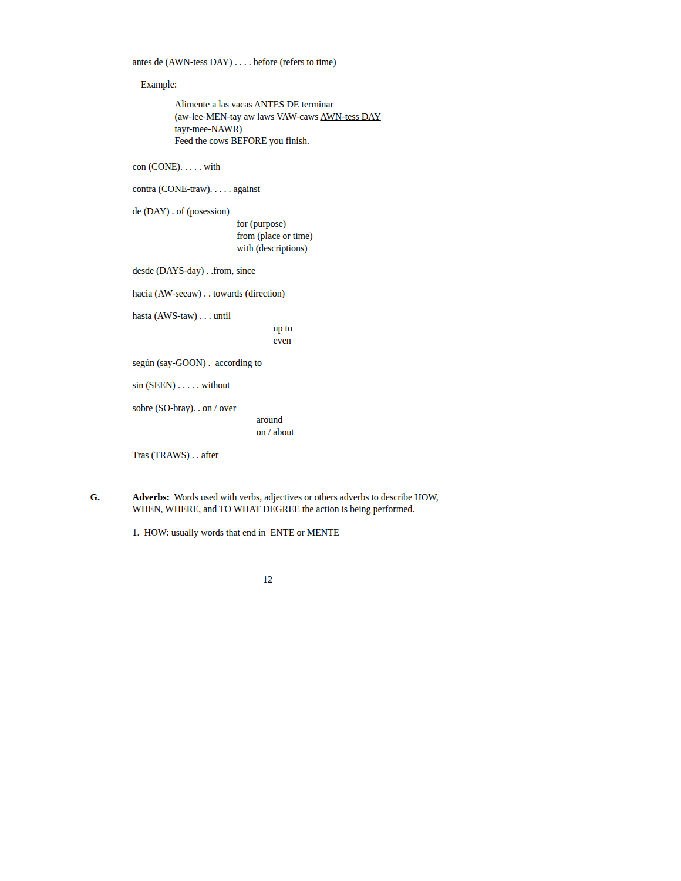antes de (AWN-tess DAY) . . . . before (refers to time)
Example:
Alimente a las vacas ANTES DE terminar
(aw-lee-MEN-tay aw laws VAW-caws AWN-tess DAY
tayr-mee-NAWR)
Feed the cows BEFORE you finish.
con (CONE). . . . . with
contra (CONE-traw). . . . . against
de (DAY) . of (posession)
for (purpose)
from (place or time)
with (descriptions)
desde (DAYS-day) . .from, since
hacia (AW-seeaw) . . towards (direction)
hasta (AWS-taw) . . . until
up to
even
según (say-GOON) . according to
sin (SEEN) . . . . . without
sobre (SO-bray). . on / over
around
on / about
Tras (TRAWS) . . after
G.
Adverbs: Words used with verbs, adjectives or others adverbs to describe HOW, WHEN, WHERE, and TO WHAT DEGREE the action is being performed.
1. HOW: usually words that end in ENTE or MENTE
12